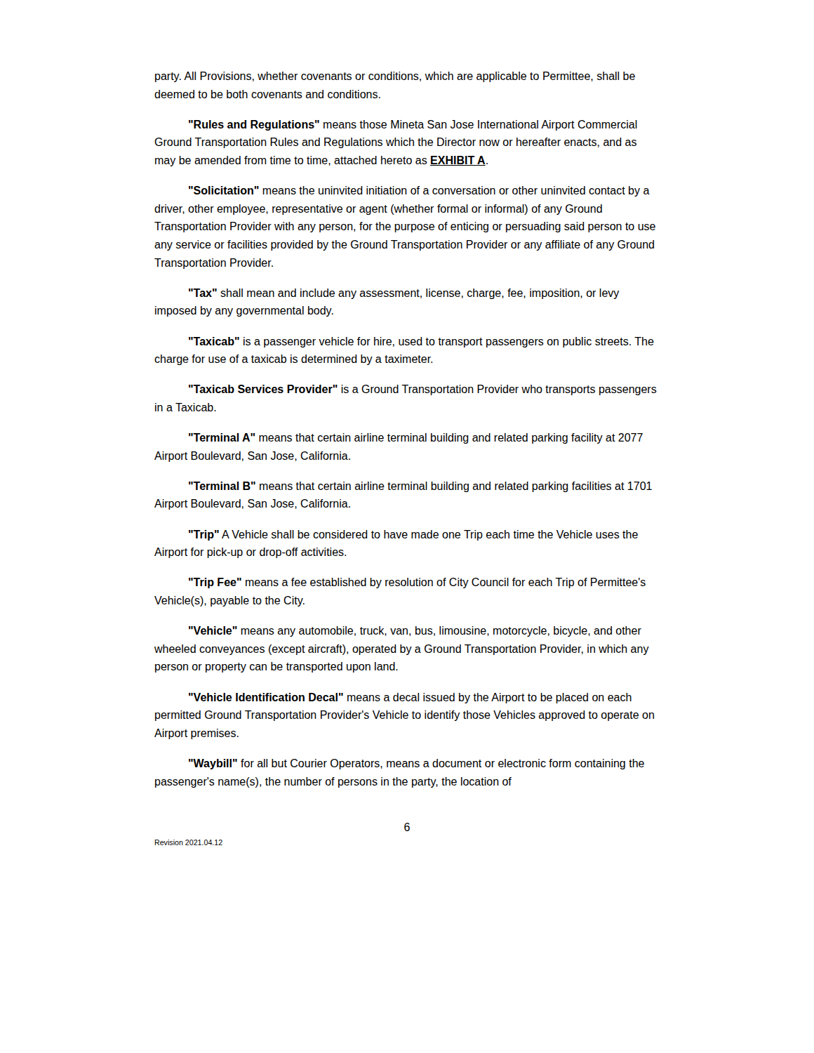party. All Provisions, whether covenants or conditions, which are applicable to Permittee, shall be deemed to be both covenants and conditions.
"Rules and Regulations" means those Mineta San Jose International Airport Commercial Ground Transportation Rules and Regulations which the Director now or hereafter enacts, and as may be amended from time to time, attached hereto as EXHIBIT A.
"Solicitation" means the uninvited initiation of a conversation or other uninvited contact by a driver, other employee, representative or agent (whether formal or informal) of any Ground Transportation Provider with any person, for the purpose of enticing or persuading said person to use any service or facilities provided by the Ground Transportation Provider or any affiliate of any Ground Transportation Provider.
"Tax" shall mean and include any assessment, license, charge, fee, imposition, or levy imposed by any governmental body.
"Taxicab" is a passenger vehicle for hire, used to transport passengers on public streets. The charge for use of a taxicab is determined by a taximeter.
"Taxicab Services Provider" is a Ground Transportation Provider who transports passengers in a Taxicab.
"Terminal A" means that certain airline terminal building and related parking facility at 2077 Airport Boulevard, San Jose, California.
"Terminal B" means that certain airline terminal building and related parking facilities at 1701 Airport Boulevard, San Jose, California.
"Trip" A Vehicle shall be considered to have made one Trip each time the Vehicle uses the Airport for pick-up or drop-off activities.
"Trip Fee" means a fee established by resolution of City Council for each Trip of Permittee's Vehicle(s), payable to the City.
"Vehicle" means any automobile, truck, van, bus, limousine, motorcycle, bicycle, and other wheeled conveyances (except aircraft), operated by a Ground Transportation Provider, in which any person or property can be transported upon land.
"Vehicle Identification Decal" means a decal issued by the Airport to be placed on each permitted Ground Transportation Provider's Vehicle to identify those Vehicles approved to operate on Airport premises.
"Waybill" for all but Courier Operators, means a document or electronic form containing the passenger's name(s), the number of persons in the party, the location of
6
Revision 2021.04.12